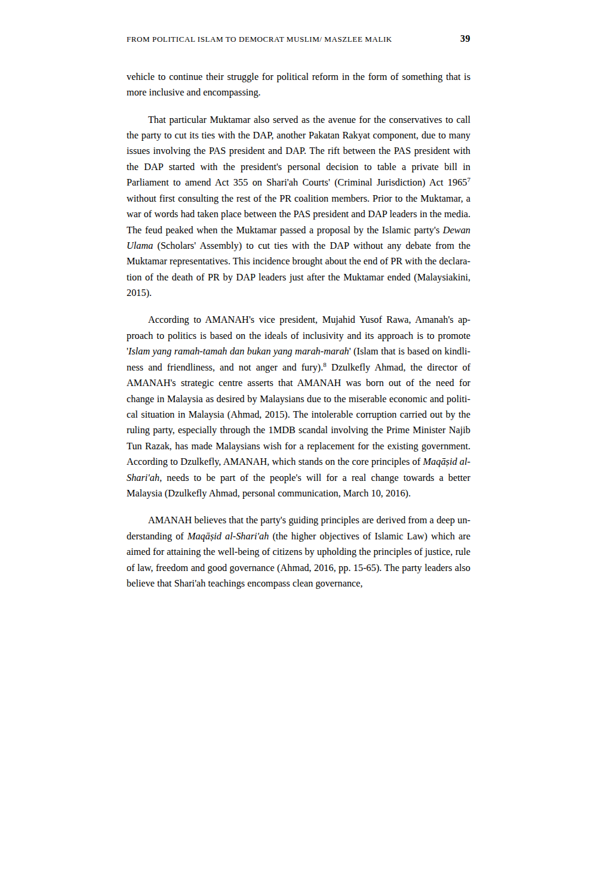From Political Islam to Democrat Muslim/ Maszlee Malik 39
vehicle to continue their struggle for political reform in the form of something that is more inclusive and encompassing.
That particular Muktamar also served as the avenue for the conservatives to call the party to cut its ties with the DAP, another Pakatan Rakyat component, due to many issues involving the PAS president and DAP. The rift between the PAS president with the DAP started with the president's personal decision to table a private bill in Parliament to amend Act 355 on Shari'ah Courts' (Criminal Jurisdiction) Act 19657 without first consulting the rest of the PR coalition members. Prior to the Muktamar, a war of words had taken place between the PAS president and DAP leaders in the media. The feud peaked when the Muktamar passed a proposal by the Islamic party's Dewan Ulama (Scholars' Assembly) to cut ties with the DAP without any debate from the Muktamar representatives. This incidence brought about the end of PR with the declaration of the death of PR by DAP leaders just after the Muktamar ended (Malaysiakini, 2015).
According to AMANAH's vice president, Mujahid Yusof Rawa, Amanah's approach to politics is based on the ideals of inclusivity and its approach is to promote 'Islam yang ramah-tamah dan bukan yang marah-marah' (Islam that is based on kindliness and friendliness, and not anger and fury).8 Dzulkefly Ahmad, the director of AMANAH's strategic centre asserts that AMANAH was born out of the need for change in Malaysia as desired by Malaysians due to the miserable economic and political situation in Malaysia (Ahmad, 2015). The intolerable corruption carried out by the ruling party, especially through the 1MDB scandal involving the Prime Minister Najib Tun Razak, has made Malaysians wish for a replacement for the existing government. According to Dzulkefly, AMANAH, which stands on the core principles of Maqāṣid al-Shari'ah, needs to be part of the people's will for a real change towards a better Malaysia (Dzulkefly Ahmad, personal communication, March 10, 2016).
AMANAH believes that the party's guiding principles are derived from a deep understanding of Maqāṣid al-Shari'ah (the higher objectives of Islamic Law) which are aimed for attaining the well-being of citizens by upholding the principles of justice, rule of law, freedom and good governance (Ahmad, 2016, pp. 15-65). The party leaders also believe that Shari'ah teachings encompass clean governance,